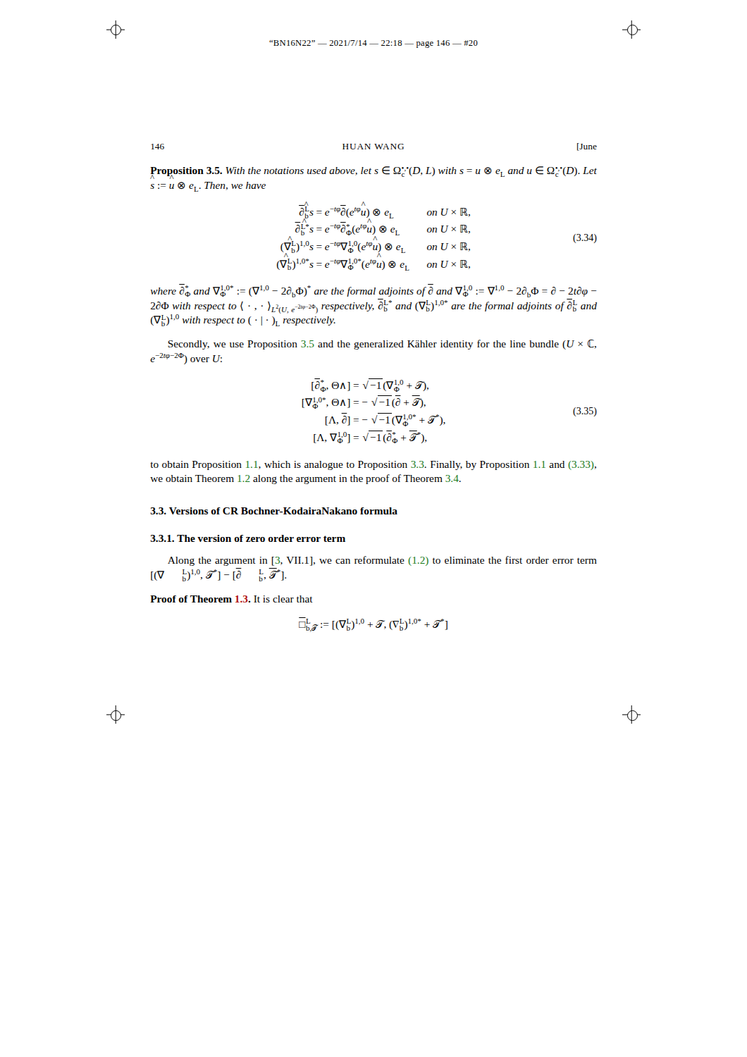“BN16N22” — 2021/7/14 — 22:18 — page 146 — #20
146 HUAN WANG [June
Proposition 3.5. With the notations used above, let s ∈ Ω•,•c(D, L) with s = u ⊗ eL and u ∈ Ω•,•c(D). Let ^s := ^u ⊗ eL. Then, we have
(3.34)
| ^ ∂ L b s | = | e − tφ ∂ ( e tφ ^ u ) ⊗ e L | on U × ℝ, |
| ^ ∂ L* b s | = | e − tφ ∂ * Φ ( e tφ ^ u ) ⊗ e L | on U × ℝ, |
| ( ^ ∇ L b ) 1,0 s | = | e − tφ ∇ 1,0 Φ ( e tφ ^ u ) ⊗ e L | on U × ℝ, |
| ( ^ ∇ L b ) 1,0* s | = | e − tφ ∇ 1,0* Φ ( e tφ ^ u ) ⊗ e L | on U × ℝ, |
where ∂*Φ and ∇1,0*Φ := (∇1,0 − 2∂bΦ)* are the formal adjoints of ∂ and ∇1,0 Φ := ∇1,0 − 2∂bΦ = ∂ − 2t∂φ − 2∂Φ with respect to ⟨ · , · ⟩L2(U, e−2tφ−2Φ) respectively, ∂L*b and (∇Lb)1,0* are the formal adjoints of ∂Lb and (∇Lb)1,0 with respect to ( · | · )L respectively.
Secondly, we use Proposition 3.5 and the generalized Kähler identity for the line bundle (U × ℂ, e−2tφ−2Φ) over U:
(3.35)
| [ ∂ * Φ , Θ∧] | = | √ −1 (∇ 1,0 Φ + 𝒯), |
| [∇ 1,0* Φ , Θ∧] | = | − √ −1 ( ∂ + 𝒯 ), |
| [Λ, ∂ ] | = | − √ −1 (∇ 1,0* Φ + 𝒯 * ), |
| [Λ, ∇ 1,0 Φ ] | = | √ −1 ( ∂ * Φ + 𝒯 * ), |
to obtain Proposition 1.1, which is analogue to Proposition 3.3. Finally, by Proposition 1.1 and (3.33), we obtain Theorem 1.2 along the argument in the proof of Theorem 3.4.
3.3. Versions of CR Bochner-KodairaNakano formula
3.3.1. The version of zero order error term
Along the argument in [3, VII.1], we can reformulate (1.2) to eliminate the first order error term [(∇Lb)1,0, 𝒯*] − [∂Lb, 𝒯*].
Proof of Theorem 1.3. It is clear that
□Lb,𝒯 := [(∇Lb)1,0 + 𝒯, (∇Lb)1,0* + 𝒯*]